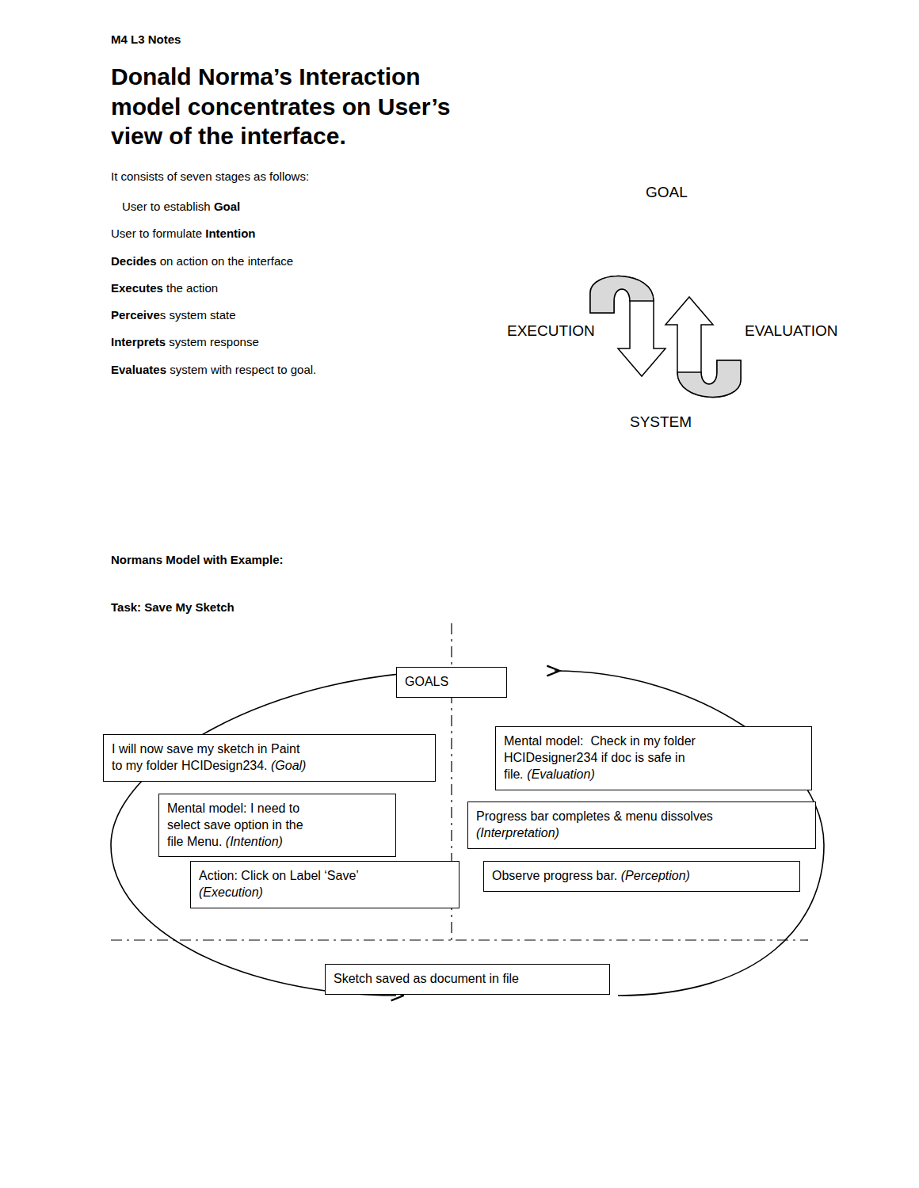M4 L3 Notes
Donald Norma’s Interaction model concentrates on User’s view of the interface.
It consists of seven stages as follows:
User to establish Goal
User to formulate Intention
Decides on action on the interface
Executes the action
Perceives system state
Interprets system response
Evaluates system with respect to goal.
GOAL EXECUTION EVALUATION SYSTEM
Normans Model with Example:
Task: Save My Sketch
GOALS
I will now save my sketch in Paint
to my folder HCIDesign234. (Goal)
Mental model: I need to
select save option in the
file Menu. (Intention)
Action: Click on Label ‘Save’
(Execution)
Mental model: Check in my folder
HCIDesigner234 if doc is safe in
file. (Evaluation)
Progress bar completes & menu dissolves
(Interpretation)
Observe progress bar. (Perception)
Sketch saved as document in file